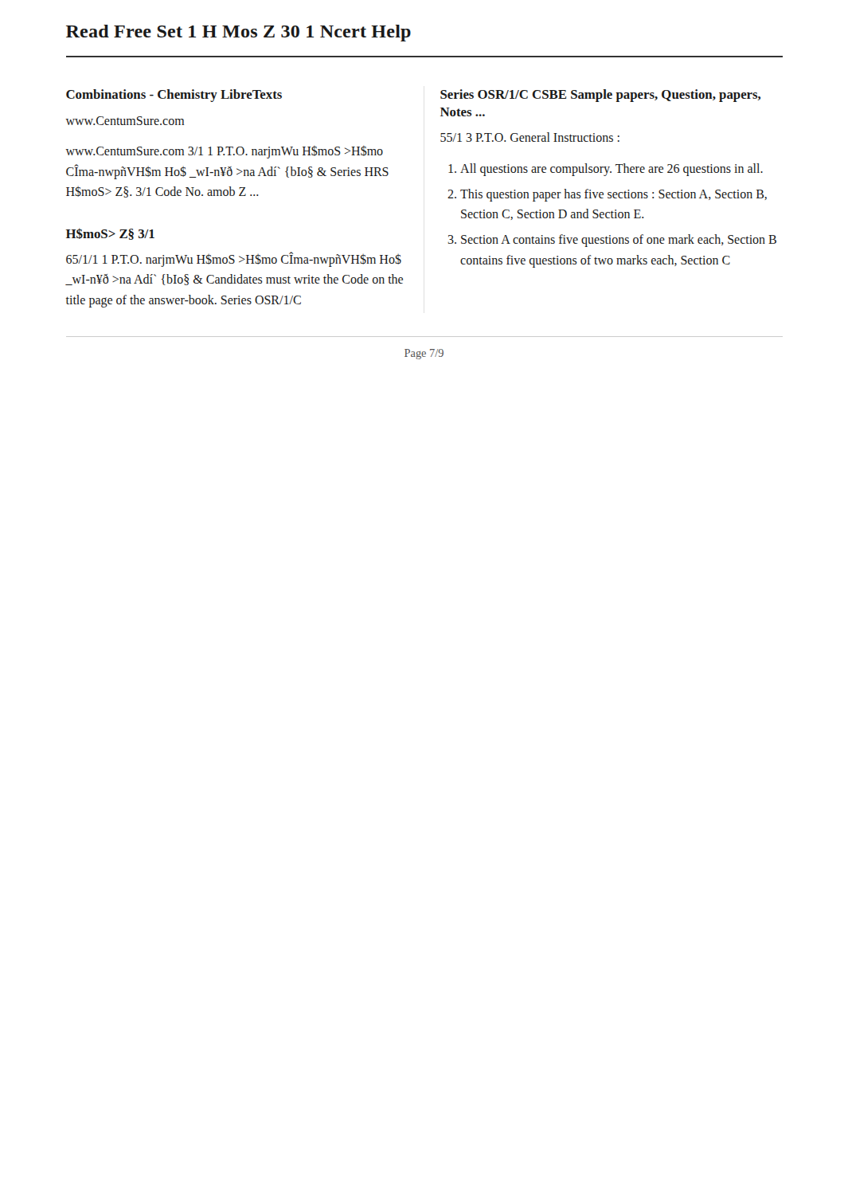Read Free Set 1 H Mos Z 30 1 Ncert Help
Combinations - Chemistry LibreTexts
www.CentumSure.com
www.CentumSure.com 3/1 1 P.T.O. narjmWu H$moS >H$mo CÎma-nwpñVH$m Ho$ _wI-n¥ð >na Adí` {bIo§ & Series HRS H$moS> Z§. 3/1 Code No. amob Z ...
H$moS> Z§ 3/1
65/1/1 1 P.T.O. narjmWu H$moS >H$mo CÎma-nwpñVH$m Ho$ _wI-n¥ð >na Adí` {bIo§ & Candidates must write the Code on the title page of the answer-book. Series OSR/1/C
Series OSR/1/C CSBE Sample papers, Question, papers, Notes ...
55/1 3 P.T.O. General Instructions :
All questions are compulsory. There are 26 questions in all.
This question paper has five sections : Section A, Section B, Section C, Section D and Section E.
Section A contains five questions of one mark each, Section B contains five questions of two marks each, Section C
Page 7/9